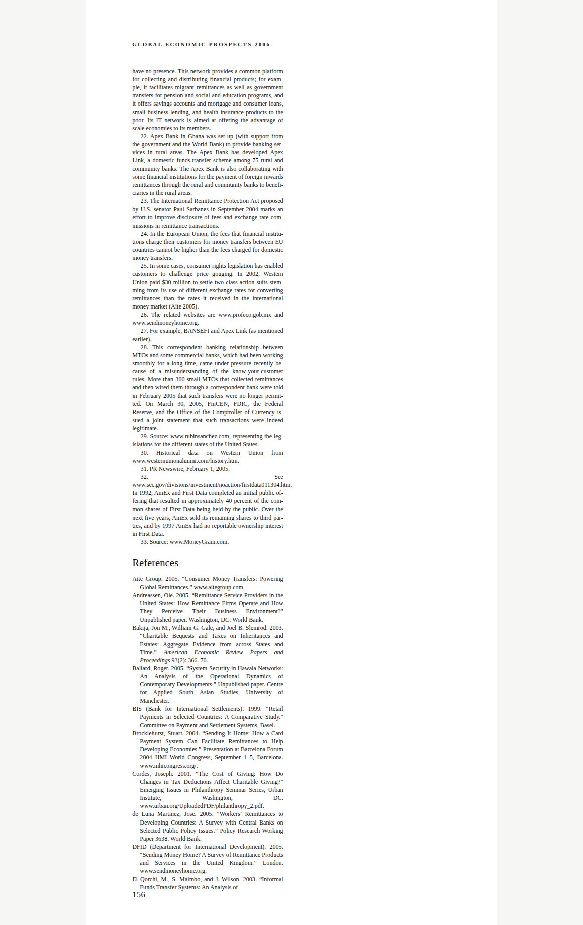Global Economic Prospects 2006
have no presence. This network provides a common platform for collecting and distributing financial products; for example, it facilitates migrant remittances as well as government transfers for pension and social and education programs, and it offers savings accounts and mortgage and consumer loans, small business lending, and health insurance products to the poor. Its IT network is aimed at offering the advantage of scale economies to its members.
22. Apex Bank in Ghana was set up (with support from the government and the World Bank) to provide banking services in rural areas. The Apex Bank has developed Apex Link, a domestic funds-transfer scheme among 75 rural and community banks. The Apex Bank is also collaborating with some financial institutions for the payment of foreign inwards remittances through the rural and community banks to beneficiaries in the rural areas.
23. The International Remittance Protection Act proposed by U.S. senator Paul Sarbanes in September 2004 marks an effort to improve disclosure of fees and exchange-rate commissions in remittance transactions.
24. In the European Union, the fees that financial institutions charge their customers for money transfers between EU countries cannot be higher than the fees charged for domestic money transfers.
25. In some cases, consumer rights legislation has enabled customers to challenge price gouging. In 2002, Western Union paid $30 million to settle two class-action suits stemming from its use of different exchange rates for converting remittances than the rates it received in the international money market (Aite 2005).
26. The related websites are www.profeco.gob.mx and www.sendmoneyhome.org.
27. For example, BANSEFI and Apex Link (as mentioned earlier).
28. This correspondent banking relationship between MTOs and some commercial banks, which had been working smoothly for a long time, came under pressure recently because of a misunderstanding of the know-your-customer rules. More than 300 small MTOs that collected remittances and then wired them through a correspondent bank were told in February 2005 that such transfers were no longer permitted. On March 30, 2005, FinCEN, FDIC, the Federal Reserve, and the Office of the Comptroller of Currency issued a joint statement that such transactions were indeed legitimate.
29. Source: www.rubinsanchez.com, representing the legislations for the different states of the United States.
30. Historical data on Western Union from www.westernunionalumni.com/history.htm.
31. PR Newswire, February 1, 2005.
32. See www.sec.gov/divisions/investment/noaction/firstdata011304.htm. In 1992, AmEx and First Data completed an initial public offering that resulted in approximately 40 percent of the common shares of First Data being held by the public. Over the next five years, AmEx sold its remaining shares to third parties, and by 1997 AmEx had no reportable ownership interest in First Data.
33. Source: www.MoneyGram.com.
References
Aite Group. 2005. “Consumer Money Transfers: Powering Global Remittances.” www.aitegroup.com.
Andreassen, Ole. 2005. “Remittance Service Providers in the United States: How Remittance Firms Operate and How They Perceive Their Business Environment?” Unpublished paper. Washington, DC: World Bank.
Bakija, Jon M., William G. Gale, and Joel B. Slemrod. 2003. “Charitable Bequests and Taxes on Inheritances and Estates: Aggregate Evidence from across States and Time.” American Economic Review Papers and Proceedings 93(2): 366–70.
Ballard, Roger. 2005. “System-Security in Hawala Networks: An Analysis of the Operational Dynamics of Contemporary Developments.” Unpublished paper. Centre for Applied South Asian Studies, University of Manchester.
BIS (Bank for International Settlements). 1999. “Retail Payments in Selected Countries: A Comparative Study.” Committee on Payment and Settlement Systems, Basel.
Brocklehurst, Stuart. 2004. “Sending It Home: How a Card Payment System Can Facilitate Remittances to Help Developing Economies.” Presentation at Barcelona Forum 2004–HMI World Congress, September 1–5, Barcelona. www.mhicongress.org/.
Cordes, Joseph. 2001. “The Cost of Giving: How Do Changes in Tax Deductions Affect Charitable Giving?” Emerging Issues in Philanthropy Seminar Series, Urban Institute, Washington, DC. www.urban.org/UploadedPDF/philanthropy_2.pdf.
de Luna Martinez, Jose. 2005. “Workers’ Remittances to Developing Countries: A Survey with Central Banks on Selected Public Policy Issues.” Policy Research Working Paper 3638. World Bank.
DFID (Department for International Development). 2005. “Sending Money Home? A Survey of Remittance Products and Services in the United Kingdom.” London. www.sendmoneyhome.org.
El Qorchi, M., S. Maimbo, and J. Wilson. 2003. “Informal Funds Transfer Systems: An Analysis of
156